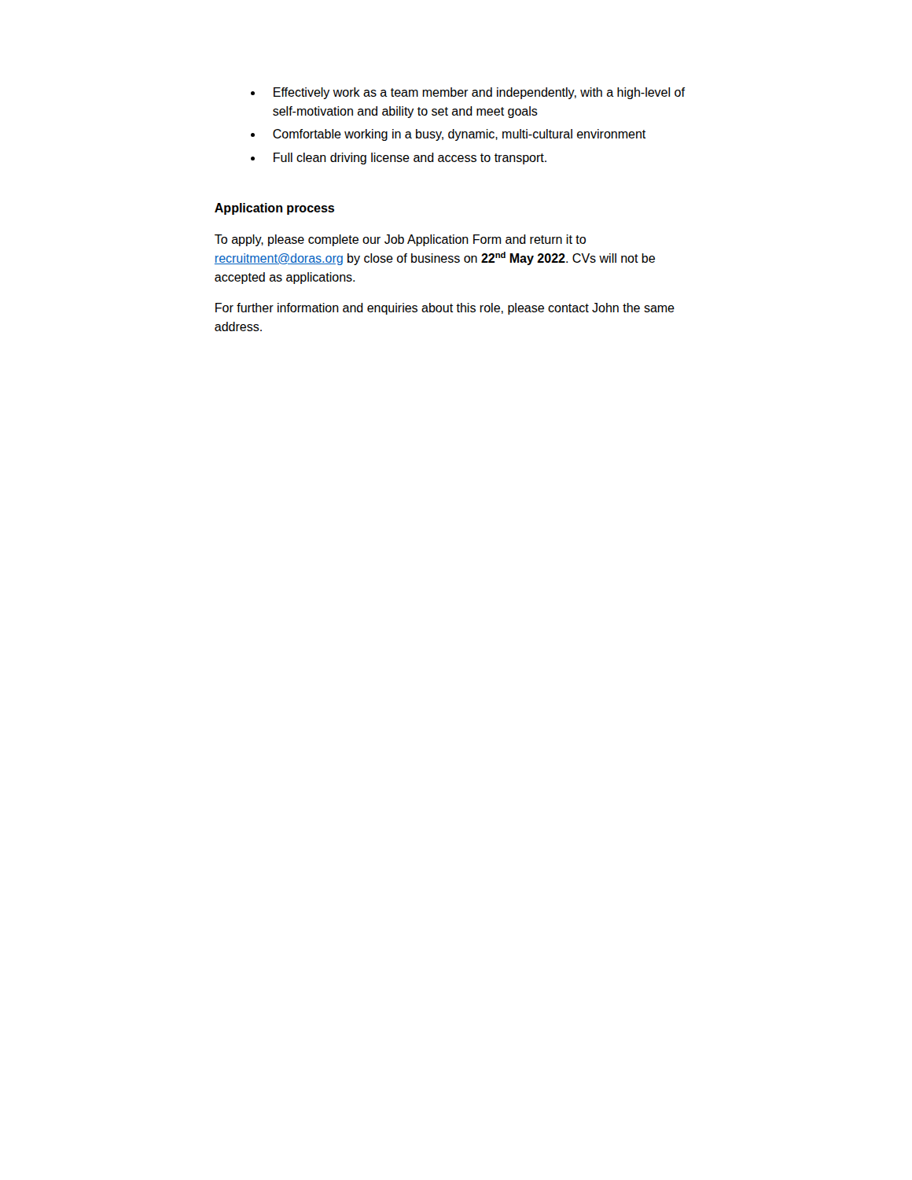Effectively work as a team member and independently, with a high-level of self-motivation and ability to set and meet goals
Comfortable working in a busy, dynamic, multi-cultural environment
Full clean driving license and access to transport.
Application process
To apply, please complete our Job Application Form and return it to recruitment@doras.org by close of business on 22nd May 2022. CVs will not be accepted as applications.
For further information and enquiries about this role, please contact John the same address.